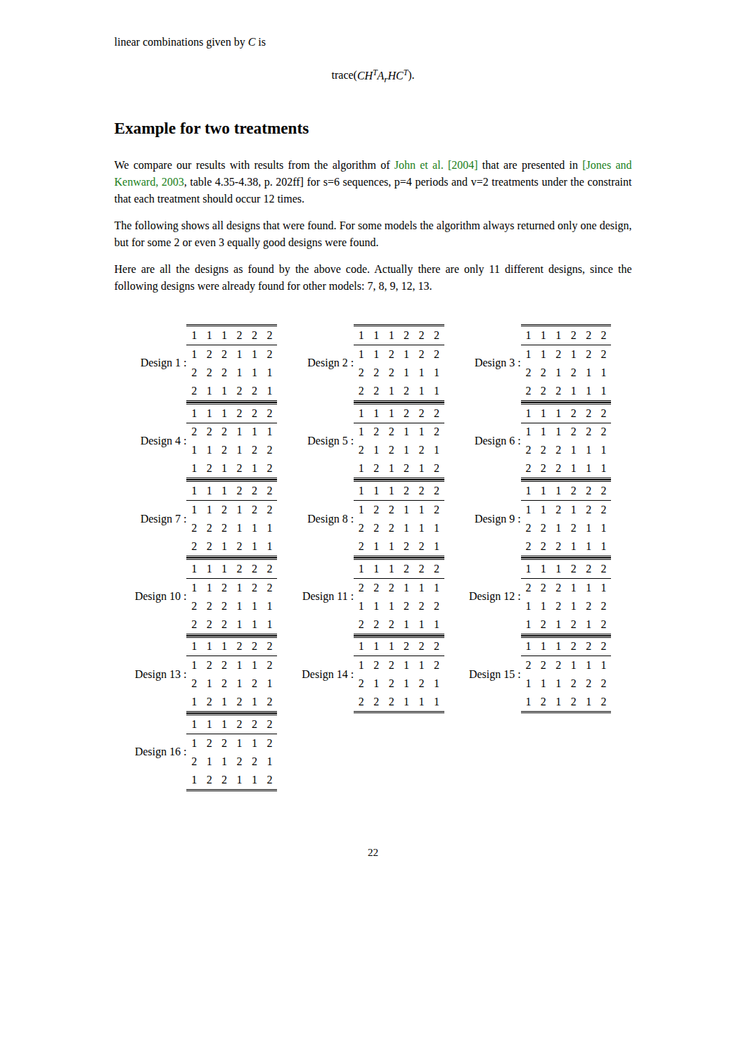linear combinations given by C is
trace(CHTArHCT).
Example for two treatments
We compare our results with results from the algorithm of John et al. [2004] that are presented in [Jones and Kenward, 2003, table 4.35-4.38, p. 202ff] for s=6 sequences, p=4 periods and v=2 treatments under the constraint that each treatment should occur 12 times.
The following shows all designs that were found. For some models the algorithm always returned only one design, but for some 2 or even 3 equally good designs were found.
Here are all the designs as found by the above code. Actually there are only 11 different designs, since the following designs were already found for other models: 7, 8, 9, 12, 13.
| Design 1 : | / 1 / 1 / 1 / 2 / 2 / 2 / / 1 / 2 / 2 / 1 / 1 / 2 / / 2 / 2 / 2 / 1 / 1 / 1 / / 2 / 1 / 1 / 2 / 2 / 1 / | | Design 2 : | / 1 / 1 / 1 / 2 / 2 / 2 / / 1 / 1 / 2 / 1 / 2 / 2 / / 2 / 2 / 2 / 1 / 1 / 1 / / 2 / 2 / 1 / 2 / 1 / 1 / | | Design 3 : | / 1 / 1 / 1 / 2 / 2 / 2 / / 1 / 1 / 2 / 1 / 2 / 2 / / 2 / 2 / 1 / 2 / 1 / 1 / / 2 / 2 / 2 / 1 / 1 / 1 / |
| Design 4 : | / 1 / 1 / 1 / 2 / 2 / 2 / / 2 / 2 / 2 / 1 / 1 / 1 / / 1 / 1 / 2 / 1 / 2 / 2 / / 1 / 2 / 1 / 2 / 1 / 2 / | | Design 5 : | / 1 / 1 / 1 / 2 / 2 / 2 / / 1 / 2 / 2 / 1 / 1 / 2 / / 2 / 1 / 2 / 1 / 2 / 1 / / 1 / 2 / 1 / 2 / 1 / 2 / | | Design 6 : | / 1 / 1 / 1 / 2 / 2 / 2 / / 1 / 1 / 1 / 2 / 2 / 2 / / 2 / 2 / 2 / 1 / 1 / 1 / / 2 / 2 / 2 / 1 / 1 / 1 / |
| Design 7 : | / 1 / 1 / 1 / 2 / 2 / 2 / / 1 / 1 / 2 / 1 / 2 / 2 / / 2 / 2 / 2 / 1 / 1 / 1 / / 2 / 2 / 1 / 2 / 1 / 1 / | | Design 8 : | / 1 / 1 / 1 / 2 / 2 / 2 / / 1 / 2 / 2 / 1 / 1 / 2 / / 2 / 2 / 2 / 1 / 1 / 1 / / 2 / 1 / 1 / 2 / 2 / 1 / | | Design 9 : | / 1 / 1 / 1 / 2 / 2 / 2 / / 1 / 1 / 2 / 1 / 2 / 2 / / 2 / 2 / 1 / 2 / 1 / 1 / / 2 / 2 / 2 / 1 / 1 / 1 / |
| Design 10 : | / 1 / 1 / 1 / 2 / 2 / 2 / / 1 / 1 / 2 / 1 / 2 / 2 / / 2 / 2 / 2 / 1 / 1 / 1 / / 2 / 2 / 2 / 1 / 1 / 1 / | | Design 11 : | / 1 / 1 / 1 / 2 / 2 / 2 / / 2 / 2 / 2 / 1 / 1 / 1 / / 1 / 1 / 1 / 2 / 2 / 2 / / 2 / 2 / 2 / 1 / 1 / 1 / | | Design 12 : | / 1 / 1 / 1 / 2 / 2 / 2 / / 2 / 2 / 2 / 1 / 1 / 1 / / 1 / 1 / 2 / 1 / 2 / 2 / / 1 / 2 / 1 / 2 / 1 / 2 / |
| Design 13 : | / 1 / 1 / 1 / 2 / 2 / 2 / / 1 / 2 / 2 / 1 / 1 / 2 / / 2 / 1 / 2 / 1 / 2 / 1 / / 1 / 2 / 1 / 2 / 1 / 2 / | | Design 14 : | / 1 / 1 / 1 / 2 / 2 / 2 / / 1 / 2 / 2 / 1 / 1 / 2 / / 2 / 1 / 2 / 1 / 2 / 1 / / 2 / 2 / 2 / 1 / 1 / 1 / | | Design 15 : | / 1 / 1 / 1 / 2 / 2 / 2 / / 2 / 2 / 2 / 1 / 1 / 1 / / 1 / 1 / 1 / 2 / 2 / 2 / / 1 / 2 / 1 / 2 / 1 / 2 / |
| Design 16 : | / 1 / 1 / 1 / 2 / 2 / 2 / / 1 / 2 / 2 / 1 / 1 / 2 / / 2 / 1 / 1 / 2 / 2 / 1 / / 1 / 2 / 2 / 1 / 1 / 2 / | | | | | | |
22